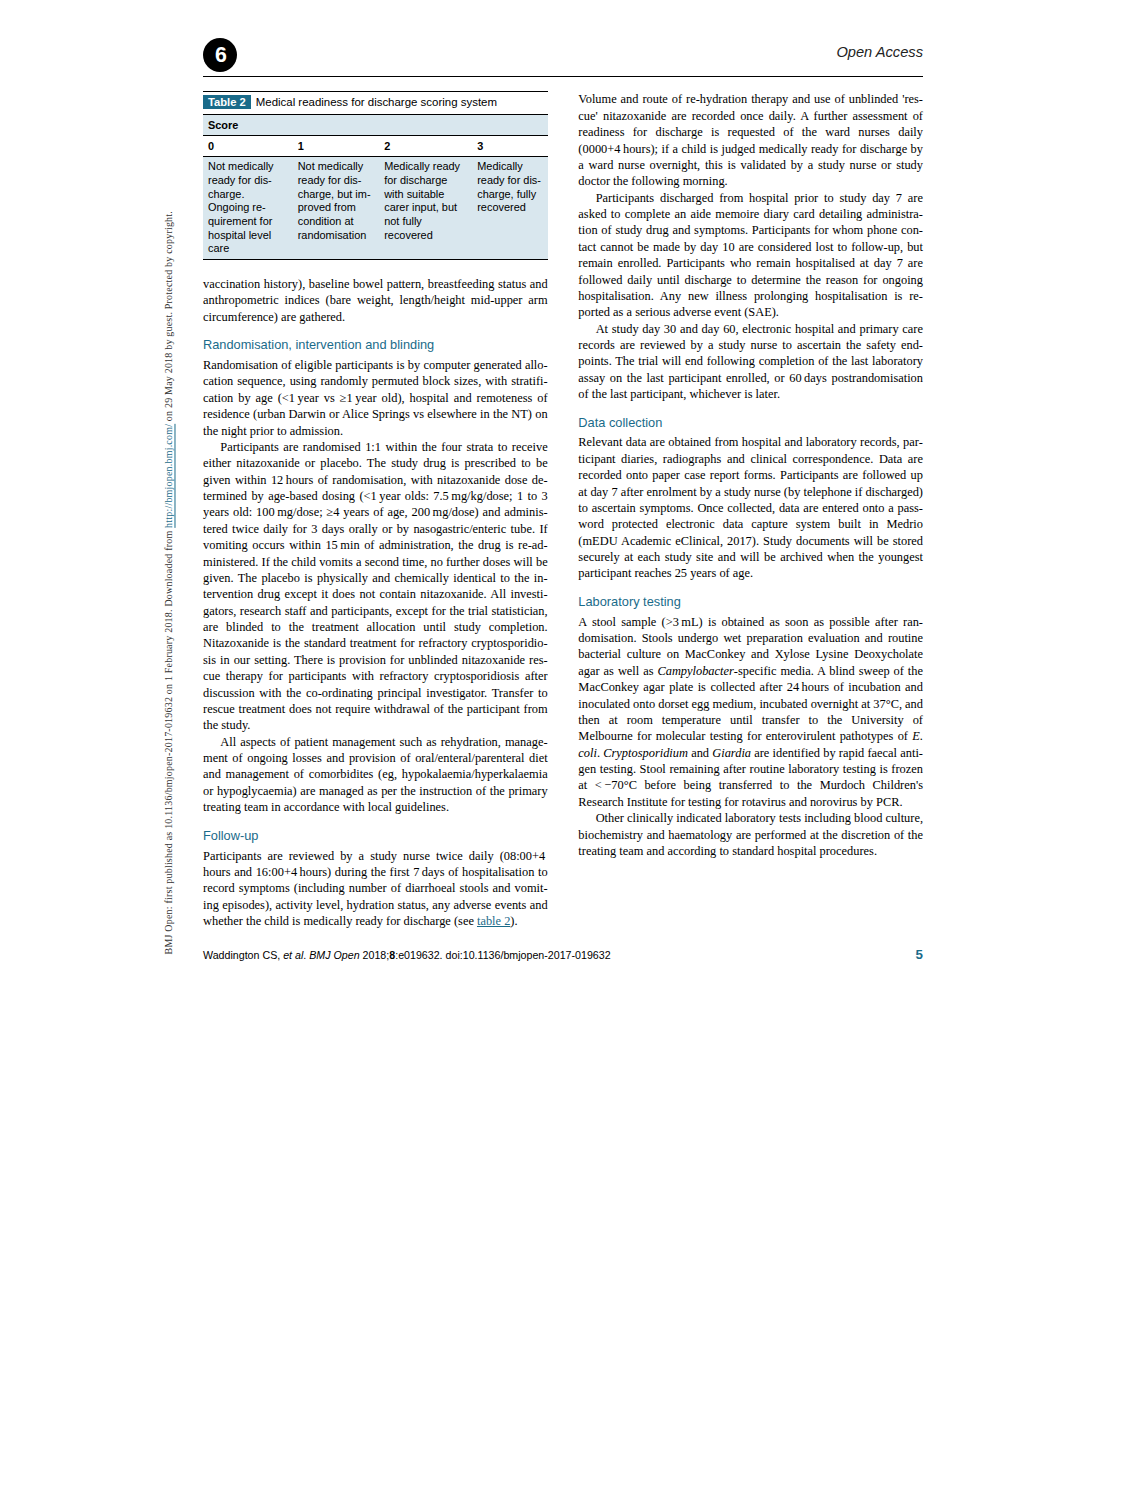BMJ Open: first published as 10.1136/bmjopen-2017-019632 on 1 February 2018. Downloaded from http://bmjopen.bmj.com/ on 29 May 2018 by guest. Protected by copyright.
6
Open Access
Table 2 Medical readiness for discharge scoring system
| Score |
| --- |
| 0 | 1 | 2 | 3 |
| Not medically ready for discharge. Ongoing requirement for hospital level care | Not medically ready for discharge, but improved from condition at randomisation | Medically ready for discharge with suitable carer input, but not fully recovered | Medically ready for discharge, fully recovered |
vaccination history), baseline bowel pattern, breastfeeding status and anthropometric indices (bare weight, length/height mid-upper arm circumference) are gathered.
Randomisation, intervention and blinding
Randomisation of eligible participants is by computer generated allocation sequence, using randomly permuted block sizes, with stratification by age (<1 year vs ≥1 year old), hospital and remoteness of residence (urban Darwin or Alice Springs vs elsewhere in the NT) on the night prior to admission.
Participants are randomised 1:1 within the four strata to receive either nitazoxanide or placebo. The study drug is prescribed to be given within 12 hours of randomisation, with nitazoxanide dose determined by age-based dosing (<1 year olds: 7.5 mg/kg/dose; 1 to 3 years old: 100 mg/dose; ≥4 years of age, 200 mg/dose) and administered twice daily for 3 days orally or by nasogastric/enteric tube. If vomiting occurs within 15 min of administration, the drug is re-administered. If the child vomits a second time, no further doses will be given. The placebo is physically and chemically identical to the intervention drug except it does not contain nitazoxanide. All investigators, research staff and participants, except for the trial statistician, are blinded to the treatment allocation until study completion. Nitazoxanide is the standard treatment for refractory cryptosporidiosis in our setting. There is provision for unblinded nitazoxanide rescue therapy for participants with refractory cryptosporidiosis after discussion with the co-ordinating principal investigator. Transfer to rescue treatment does not require withdrawal of the participant from the study.
All aspects of patient management such as rehydration, management of ongoing losses and provision of oral/enteral/parenteral diet and management of comorbidites (eg, hypokalaemia/hyperkalaemia or hypoglycaemia) are managed as per the instruction of the primary treating team in accordance with local guidelines.
Follow-up
Participants are reviewed by a study nurse twice daily (08:00+4 hours and 16:00+4 hours) during the first 7 days of hospitalisation to record symptoms (including number of diarrhoeal stools and vomiting episodes), activity level, hydration status, any adverse events and whether the child is medically ready for discharge (see table 2).
Volume and route of re-hydration therapy and use of unblinded 'rescue' nitazoxanide are recorded once daily. A further assessment of readiness for discharge is requested of the ward nurses daily (0000+4 hours); if a child is judged medically ready for discharge by a ward nurse overnight, this is validated by a study nurse or study doctor the following morning.
Participants discharged from hospital prior to study day 7 are asked to complete an aide memoire diary card detailing administration of study drug and symptoms. Participants for whom phone contact cannot be made by day 10 are considered lost to follow-up, but remain enrolled. Participants who remain hospitalised at day 7 are followed daily until discharge to determine the reason for ongoing hospitalisation. Any new illness prolonging hospitalisation is reported as a serious adverse event (SAE).
At study day 30 and day 60, electronic hospital and primary care records are reviewed by a study nurse to ascertain the safety endpoints. The trial will end following completion of the last laboratory assay on the last participant enrolled, or 60 days postrandomisation of the last participant, whichever is later.
Data collection
Relevant data are obtained from hospital and laboratory records, participant diaries, radiographs and clinical correspondence. Data are recorded onto paper case report forms. Participants are followed up at day 7 after enrolment by a study nurse (by telephone if discharged) to ascertain symptoms. Once collected, data are entered onto a password protected electronic data capture system built in Medrio (mEDU Academic eClinical, 2017). Study documents will be stored securely at each study site and will be archived when the youngest participant reaches 25 years of age.
Laboratory testing
A stool sample (>3 mL) is obtained as soon as possible after randomisation. Stools undergo wet preparation evaluation and routine bacterial culture on MacConkey and Xylose Lysine Deoxycholate agar as well as Campylobacter-specific media. A blind sweep of the MacConkey agar plate is collected after 24 hours of incubation and inoculated onto dorset egg medium, incubated overnight at 37°C, and then at room temperature until transfer to the University of Melbourne for molecular testing for enterovirulent pathotypes of E. coli. Cryptosporidium and Giardia are identified by rapid faecal antigen testing. Stool remaining after routine laboratory testing is frozen at < −70°C before being transferred to the Murdoch Children's Research Institute for testing for rotavirus and norovirus by PCR.
Other clinically indicated laboratory tests including blood culture, biochemistry and haematology are performed at the discretion of the treating team and according to standard hospital procedures.
Waddington CS, et al. BMJ Open 2018;8:e019632. doi:10.1136/bmjopen-2017-019632
5